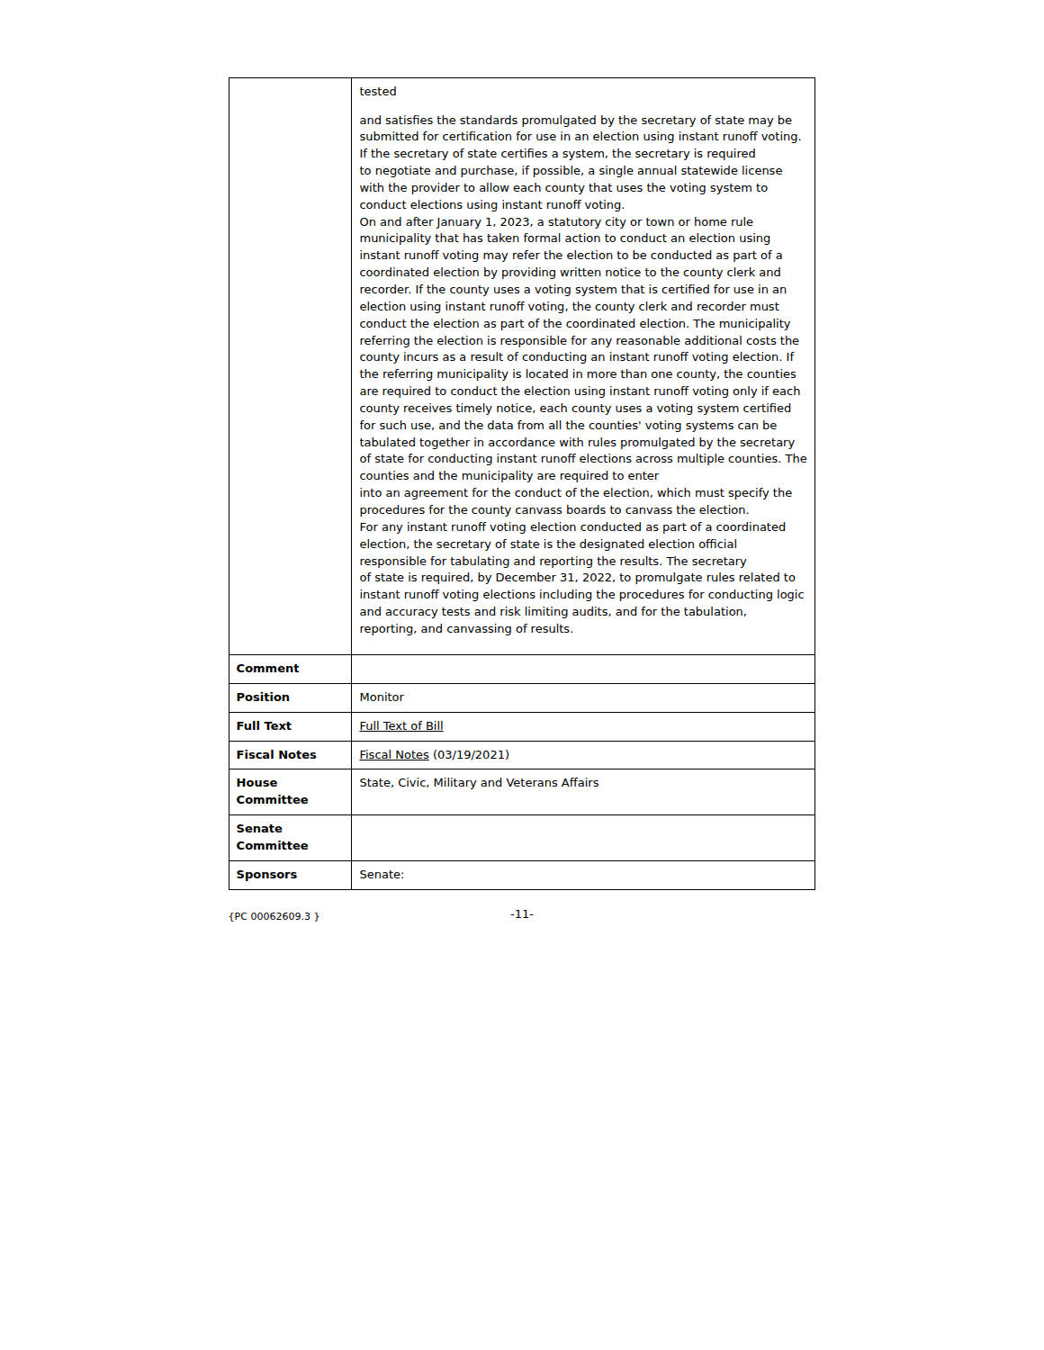| | tested and satisfies the standards promulgated by the secretary of state may be submitted for certification for use in an election using instant runoff voting. If the secretary of state certifies a system, the secretary is required to negotiate and purchase, if possible, a single annual statewide license with the provider to allow each county that uses the voting system to conduct elections using instant runoff voting. On and after January 1, 2023, a statutory city or town or home rule municipality that has taken formal action to conduct an election using instant runoff voting may refer the election to be conducted as part of a coordinated election by providing written notice to the county clerk and recorder. If the county uses a voting system that is certified for use in an election using instant runoff voting, the county clerk and recorder must conduct the election as part of the coordinated election. The municipality referring the election is responsible for any reasonable additional costs the county incurs as a result of conducting an instant runoff voting election. If the referring municipality is located in more than one county, the counties are required to conduct the election using instant runoff voting only if each county receives timely notice, each county uses a voting system certified for such use, and the data from all the counties' voting systems can be tabulated together in accordance with rules promulgated by the secretary of state for conducting instant runoff elections across multiple counties. The counties and the municipality are required to enter into an agreement for the conduct of the election, which must specify the procedures for the county canvass boards to canvass the election. For any instant runoff voting election conducted as part of a coordinated election, the secretary of state is the designated election official responsible for tabulating and reporting the results. The secretary of state is required, by December 31, 2022, to promulgate rules related to instant runoff voting elections including the procedures for conducting logic and accuracy tests and risk limiting audits, and for the tabulation, reporting, and canvassing of results. |
| Comment | |
| Position | Monitor |
| Full Text | Full Text of Bill |
| Fiscal Notes | Fiscal Notes (03/19/2021) |
| House Committee | State, Civic, Military and Veterans Affairs |
| Senate Committee | |
| Sponsors | Senate: |
{PC 00062609.3 }
-11-